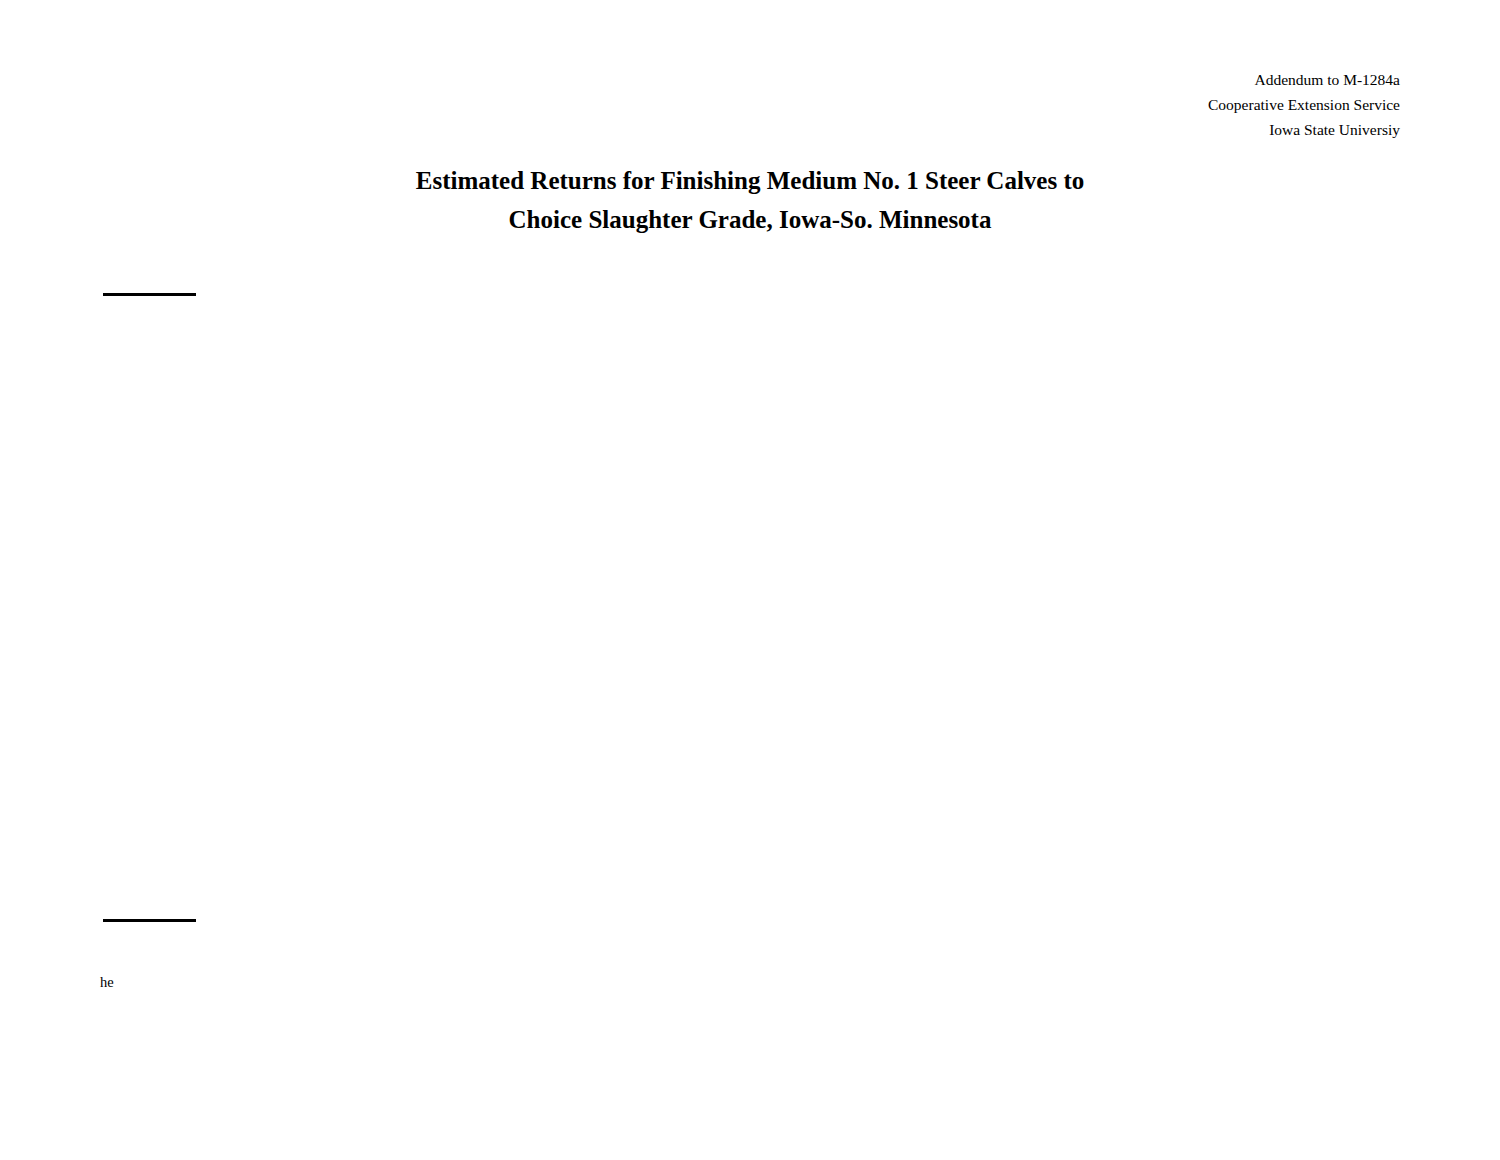Addendum to M-1284a
Cooperative Extension Service
Iowa State Universiy
Estimated Returns for Finishing Medium No. 1 Steer Calves to
Choice Slaughter Grade, Iowa-So. Minnesota
he